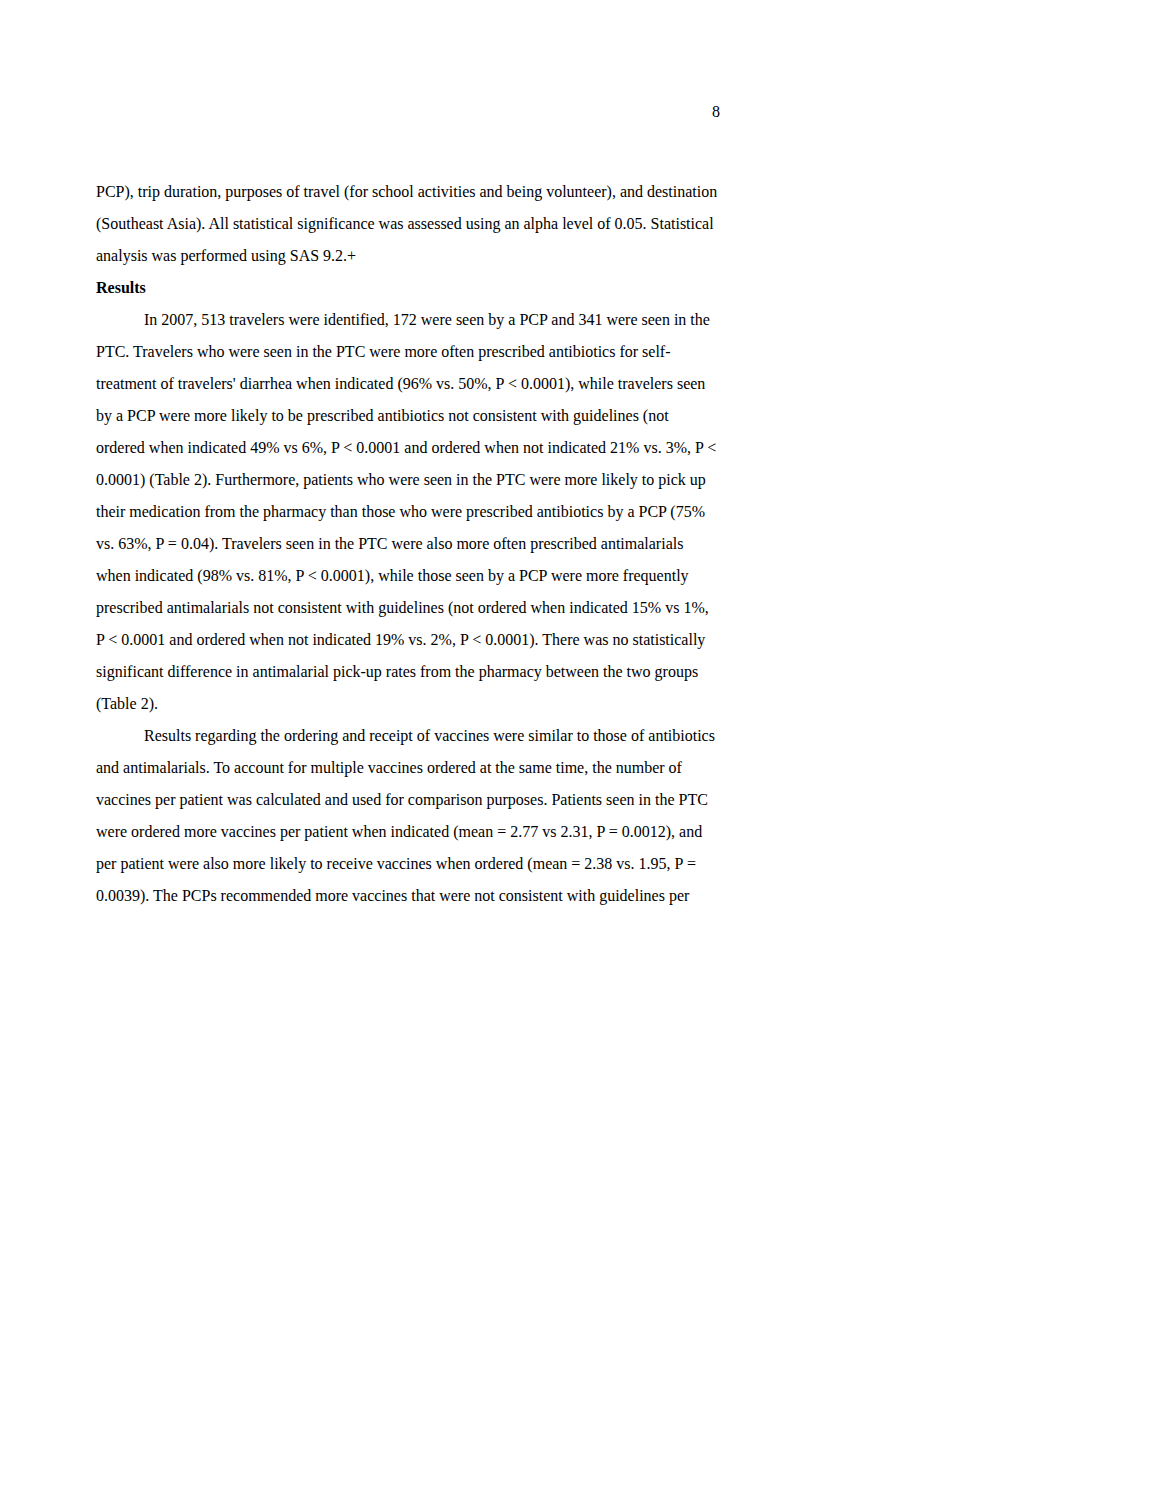8
PCP), trip duration, purposes of travel (for school activities and being volunteer), and destination (Southeast Asia). All statistical significance was assessed using an alpha level of 0.05. Statistical analysis was performed using SAS 9.2.+
Results
In 2007, 513 travelers were identified, 172 were seen by a PCP and 341 were seen in the PTC. Travelers who were seen in the PTC were more often prescribed antibiotics for self-treatment of travelers' diarrhea when indicated (96% vs. 50%, P < 0.0001), while travelers seen by a PCP were more likely to be prescribed antibiotics not consistent with guidelines (not ordered when indicated 49% vs 6%, P < 0.0001 and ordered when not indicated 21% vs. 3%, P < 0.0001) (Table 2). Furthermore, patients who were seen in the PTC were more likely to pick up their medication from the pharmacy than those who were prescribed antibiotics by a PCP (75% vs. 63%, P = 0.04). Travelers seen in the PTC were also more often prescribed antimalarials when indicated (98% vs. 81%, P < 0.0001), while those seen by a PCP were more frequently prescribed antimalarials not consistent with guidelines (not ordered when indicated 15% vs 1%, P < 0.0001 and ordered when not indicated 19% vs. 2%, P < 0.0001). There was no statistically significant difference in antimalarial pick-up rates from the pharmacy between the two groups (Table 2).
Results regarding the ordering and receipt of vaccines were similar to those of antibiotics and antimalarials. To account for multiple vaccines ordered at the same time, the number of vaccines per patient was calculated and used for comparison purposes. Patients seen in the PTC were ordered more vaccines per patient when indicated (mean = 2.77 vs 2.31, P = 0.0012), and per patient were also more likely to receive vaccines when ordered (mean = 2.38 vs. 1.95, P = 0.0039). The PCPs recommended more vaccines that were not consistent with guidelines per